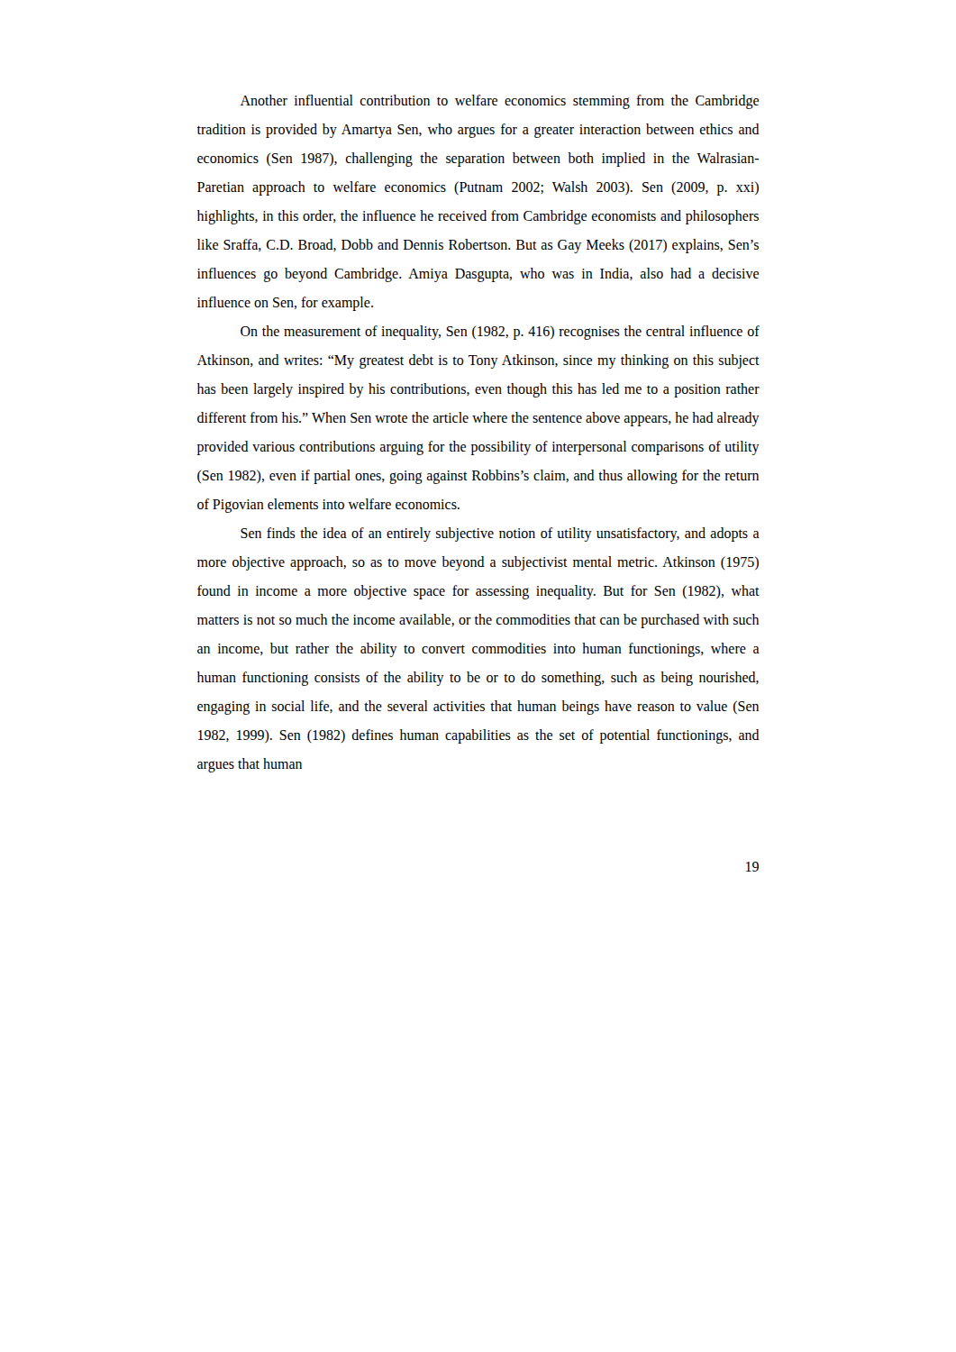Another influential contribution to welfare economics stemming from the Cambridge tradition is provided by Amartya Sen, who argues for a greater interaction between ethics and economics (Sen 1987), challenging the separation between both implied in the Walrasian-Paretian approach to welfare economics (Putnam 2002; Walsh 2003). Sen (2009, p. xxi) highlights, in this order, the influence he received from Cambridge economists and philosophers like Sraffa, C.D. Broad, Dobb and Dennis Robertson. But as Gay Meeks (2017) explains, Sen’s influences go beyond Cambridge. Amiya Dasgupta, who was in India, also had a decisive influence on Sen, for example.
On the measurement of inequality, Sen (1982, p. 416) recognises the central influence of Atkinson, and writes: “My greatest debt is to Tony Atkinson, since my thinking on this subject has been largely inspired by his contributions, even though this has led me to a position rather different from his.” When Sen wrote the article where the sentence above appears, he had already provided various contributions arguing for the possibility of interpersonal comparisons of utility (Sen 1982), even if partial ones, going against Robbins’s claim, and thus allowing for the return of Pigovian elements into welfare economics.
Sen finds the idea of an entirely subjective notion of utility unsatisfactory, and adopts a more objective approach, so as to move beyond a subjectivist mental metric. Atkinson (1975) found in income a more objective space for assessing inequality. But for Sen (1982), what matters is not so much the income available, or the commodities that can be purchased with such an income, but rather the ability to convert commodities into human functionings, where a human functioning consists of the ability to be or to do something, such as being nourished, engaging in social life, and the several activities that human beings have reason to value (Sen 1982, 1999). Sen (1982) defines human capabilities as the set of potential functionings, and argues that human
19